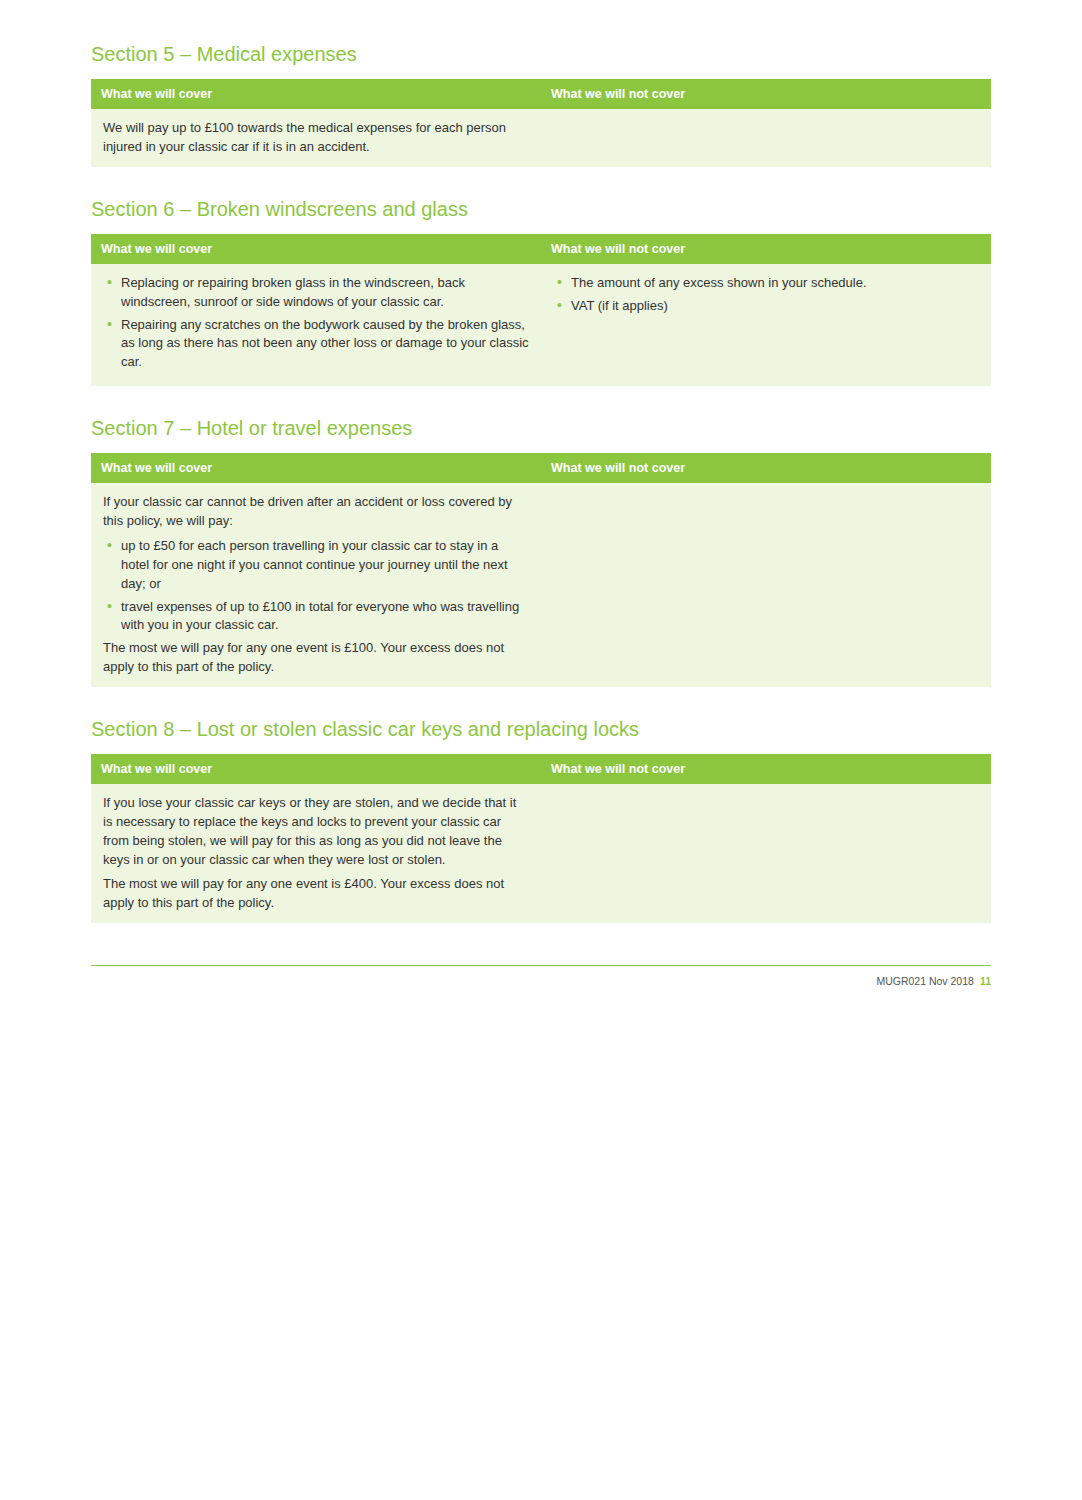Section 5 – Medical expenses
| What we will cover | What we will not cover |
| --- | --- |
| We will pay up to £100 towards the medical expenses for each person injured in your classic car if it is in an accident. | |
Section 6 – Broken windscreens and glass
| What we will cover | What we will not cover |
| --- | --- |
| Replacing or repairing broken glass in the windscreen, back windscreen, sunroof or side windows of your classic car. Repairing any scratches on the bodywork caused by the broken glass, as long as there has not been any other loss or damage to your classic car. | The amount of any excess shown in your schedule. VAT (if it applies) |
Section 7 – Hotel or travel expenses
| What we will cover | What we will not cover |
| --- | --- |
| If your classic car cannot be driven after an accident or loss covered by this policy, we will pay: up to £50 for each person travelling in your classic car to stay in a hotel for one night if you cannot continue your journey until the next day; or travel expenses of up to £100 in total for everyone who was travelling with you in your classic car. The most we will pay for any one event is £100. Your excess does not apply to this part of the policy. | |
Section 8 – Lost or stolen classic car keys and replacing locks
| What we will cover | What we will not cover |
| --- | --- |
| If you lose your classic car keys or they are stolen, and we decide that it is necessary to replace the keys and locks to prevent your classic car from being stolen, we will pay for this as long as you did not leave the keys in or on your classic car when they were lost or stolen. The most we will pay for any one event is £400. Your excess does not apply to this part of the policy. | |
MUGR021 Nov 201811